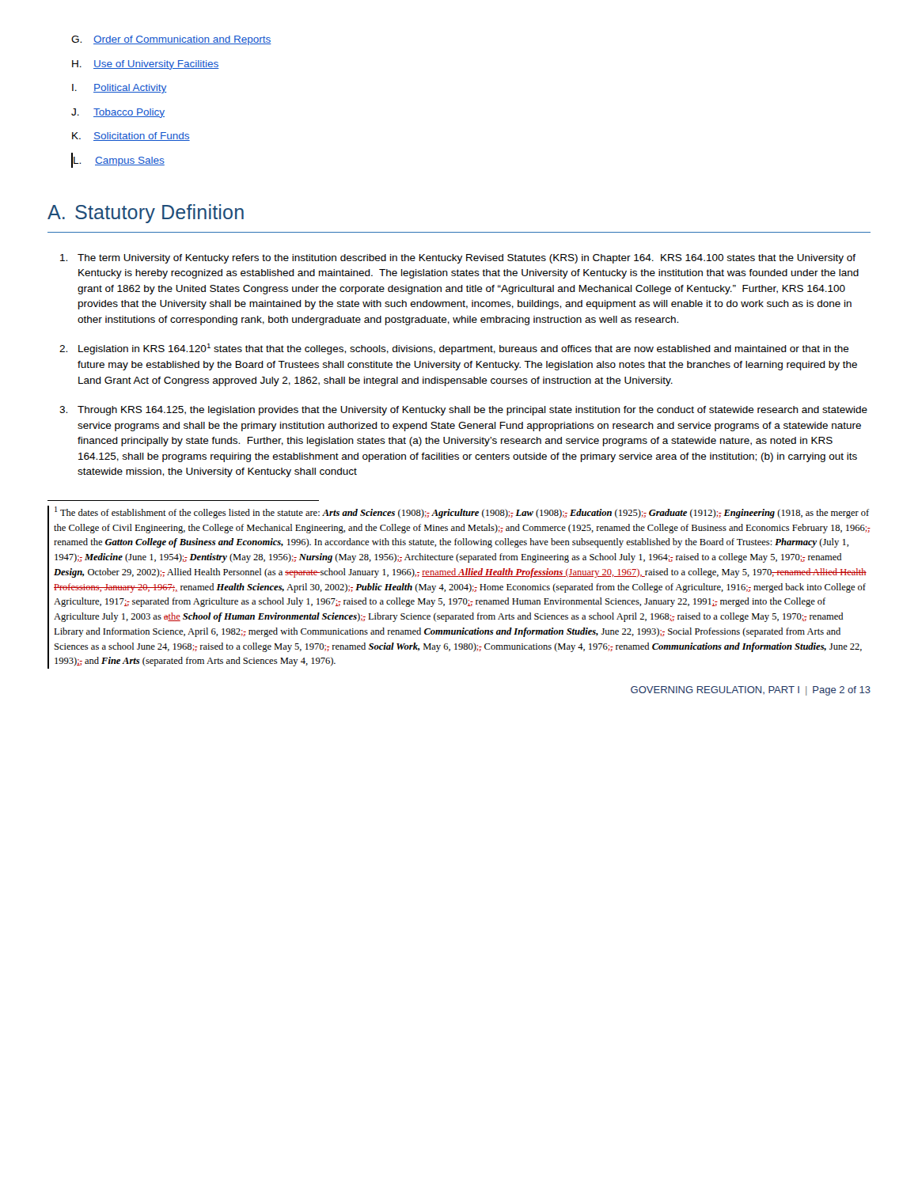G. Order of Communication and Reports
H. Use of University Facilities
I. Political Activity
J. Tobacco Policy
K. Solicitation of Funds
L. Campus Sales
A. Statutory Definition
The term University of Kentucky refers to the institution described in the Kentucky Revised Statutes (KRS) in Chapter 164. KRS 164.100 states that the University of Kentucky is hereby recognized as established and maintained. The legislation states that the University of Kentucky is the institution that was founded under the land grant of 1862 by the United States Congress under the corporate designation and title of “Agricultural and Mechanical College of Kentucky.” Further, KRS 164.100 provides that the University shall be maintained by the state with such endowment, incomes, buildings, and equipment as will enable it to do work such as is done in other institutions of corresponding rank, both undergraduate and postgraduate, while embracing instruction as well as research.
Legislation in KRS 164.1201 states that that the colleges, schools, divisions, department, bureaus and offices that are now established and maintained or that in the future may be established by the Board of Trustees shall constitute the University of Kentucky. The legislation also notes that the branches of learning required by the Land Grant Act of Congress approved July 2, 1862, shall be integral and indispensable courses of instruction at the University.
Through KRS 164.125, the legislation provides that the University of Kentucky shall be the principal state institution for the conduct of statewide research and statewide service programs and shall be the primary institution authorized to expend State General Fund appropriations on research and service programs of a statewide nature financed principally by state funds. Further, this legislation states that (a) the University’s research and service programs of a statewide nature, as noted in KRS 164.125, shall be programs requiring the establishment and operation of facilities or centers outside of the primary service area of the institution; (b) in carrying out its statewide mission, the University of Kentucky shall conduct
1 The dates of establishment of the colleges listed in the statute are: Arts and Sciences (1908);, Agriculture (1908);, Law (1908);, Education (1925);, Graduate (1912);, Engineering (1918, as the merger of the College of Civil Engineering, the College of Mechanical Engineering, and the College of Mines and Metals);, and Commerce (1925, renamed the College of Business and Economics February 18, 1966;, renamed the Gatton College of Business and Economics, 1996). In accordance with this statute, the following colleges have been subsequently established by the Board of Trustees: Pharmacy (July 1, 1947);, Medicine (June 1, 1954);, Dentistry (May 28, 1956);, Nursing (May 28, 1956);, Architecture (separated from Engineering as a School July 1, 1964;, raised to a college May 5, 1970;, renamed Design, October 29, 2002);, Allied Health Personnel (as a separate school January 1, 1966),, renamed Allied Health Professions (January 20, 1967), raised to a college, May 5, 1970, renamed Allied Health Professions, January 20, 1967;, renamed Health Sciences, April 30, 2002);, Public Health (May 4, 2004);, Home Economics (separated from the College of Agriculture, 1916;, merged back into College of Agriculture, 1917;, separated from Agriculture as a school July 1, 1967;, raised to a college May 5, 1970;, renamed Human Environmental Sciences, January 22, 1991;, merged into the College of Agriculture July 1, 2003 as athe School of Human Environmental Sciences);, Library Science (separated from Arts and Sciences as a school April 2, 1968;, raised to a college May 5, 1970;, renamed Library and Information Science, April 6, 1982;, merged with Communications and renamed Communications and Information Studies, June 22, 1993);, Social Professions (separated from Arts and Sciences as a school June 24, 1968;, raised to a college May 5, 1970;, renamed Social Work, May 6, 1980);, Communications (May 4, 1976;, renamed Communications and Information Studies, June 22, 1993);, and Fine Arts (separated from Arts and Sciences May 4, 1976).
GOVERNING REGULATION, PART I|Page 2 of 13